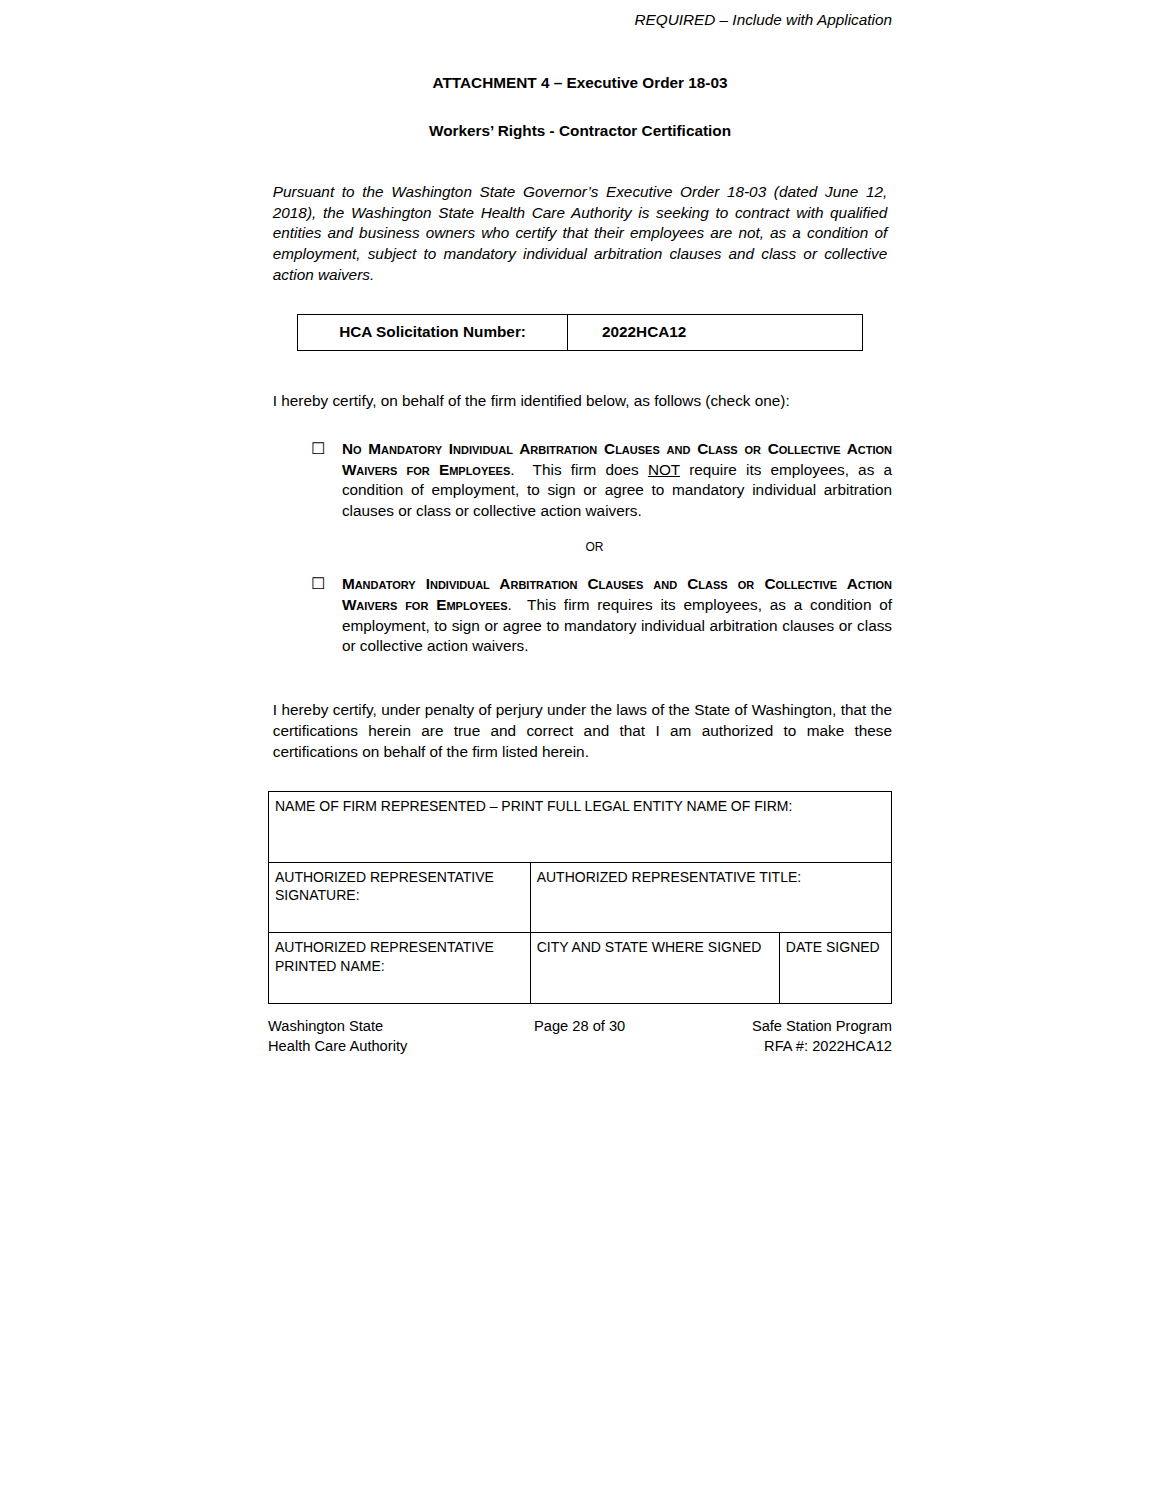REQUIRED – Include with Application
ATTACHMENT 4 – Executive Order 18-03
Workers’ Rights - Contractor Certification
Pursuant to the Washington State Governor’s Executive Order 18-03 (dated June 12, 2018), the Washington State Health Care Authority is seeking to contract with qualified entities and business owners who certify that their employees are not, as a condition of employment, subject to mandatory individual arbitration clauses and class or collective action waivers.
| HCA Solicitation Number: | 2022HCA12 |
I hereby certify, on behalf of the firm identified below, as follows (check one):
☐
No Mandatory Individual Arbitration Clauses and Class or Collective Action Waivers for Employees. This firm does NOT require its employees, as a condition of employment, to sign or agree to mandatory individual arbitration clauses or class or collective action waivers.
OR
☐
Mandatory Individual Arbitration Clauses and Class or Collective Action Waivers for Employees. This firm requires its employees, as a condition of employment, to sign or agree to mandatory individual arbitration clauses or class or collective action waivers.
I hereby certify, under penalty of perjury under the laws of the State of Washington, that the certifications herein are true and correct and that I am authorized to make these certifications on behalf of the firm listed herein.
| NAME OF FIRM REPRESENTED – PRINT FULL LEGAL ENTITY NAME OF FIRM: |
| AUTHORIZED REPRESENTATIVE SIGNATURE: | AUTHORIZED REPRESENTATIVE TITLE: |
| AUTHORIZED REPRESENTATIVE PRINTED NAME: | CITY AND STATE WHERE SIGNED | DATE SIGNED |
Washington State Health Care Authority
Page 28 of 30
Safe Station Program RFA #: 2022HCA12